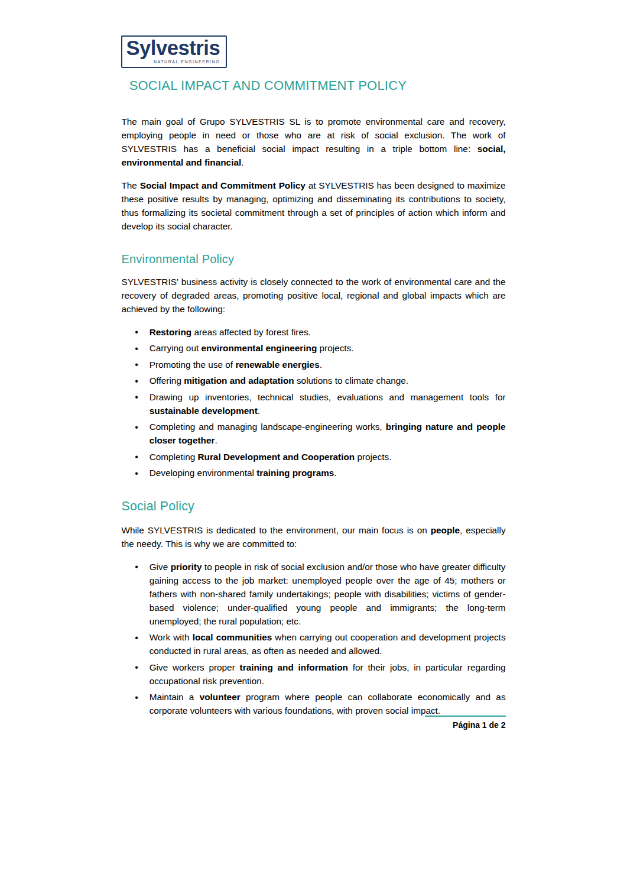Sylvestris
NATURAL ENGINEERING
SOCIAL IMPACT AND COMMITMENT POLICY
The main goal of Grupo SYLVESTRIS SL is to promote environmental care and recovery, employing people in need or those who are at risk of social exclusion. The work of SYLVESTRIS has a beneficial social impact resulting in a triple bottom line: social, environmental and financial.
The Social Impact and Commitment Policy at SYLVESTRIS has been designed to maximize these positive results by managing, optimizing and disseminating its contributions to society, thus formalizing its societal commitment through a set of principles of action which inform and develop its social character.
Environmental Policy
SYLVESTRIS’ business activity is closely connected to the work of environmental care and the recovery of degraded areas, promoting positive local, regional and global impacts which are achieved by the following:
Restoring areas affected by forest fires.
Carrying out environmental engineering projects.
Promoting the use of renewable energies.
Offering mitigation and adaptation solutions to climate change.
Drawing up inventories, technical studies, evaluations and management tools for sustainable development.
Completing and managing landscape-engineering works, bringing nature and people closer together.
Completing Rural Development and Cooperation projects.
Developing environmental training programs.
Social Policy
While SYLVESTRIS is dedicated to the environment, our main focus is on people, especially the needy. This is why we are committed to:
Give priority to people in risk of social exclusion and/or those who have greater difficulty gaining access to the job market: unemployed people over the age of 45; mothers or fathers with non-shared family undertakings; people with disabilities; victims of gender-based violence; under-qualified young people and immigrants; the long-term unemployed; the rural population; etc.
Work with local communities when carrying out cooperation and development projects conducted in rural areas, as often as needed and allowed.
Give workers proper training and information for their jobs, in particular regarding occupational risk prevention.
Maintain a volunteer program where people can collaborate economically and as corporate volunteers with various foundations, with proven social impact.
Página 1 de 2